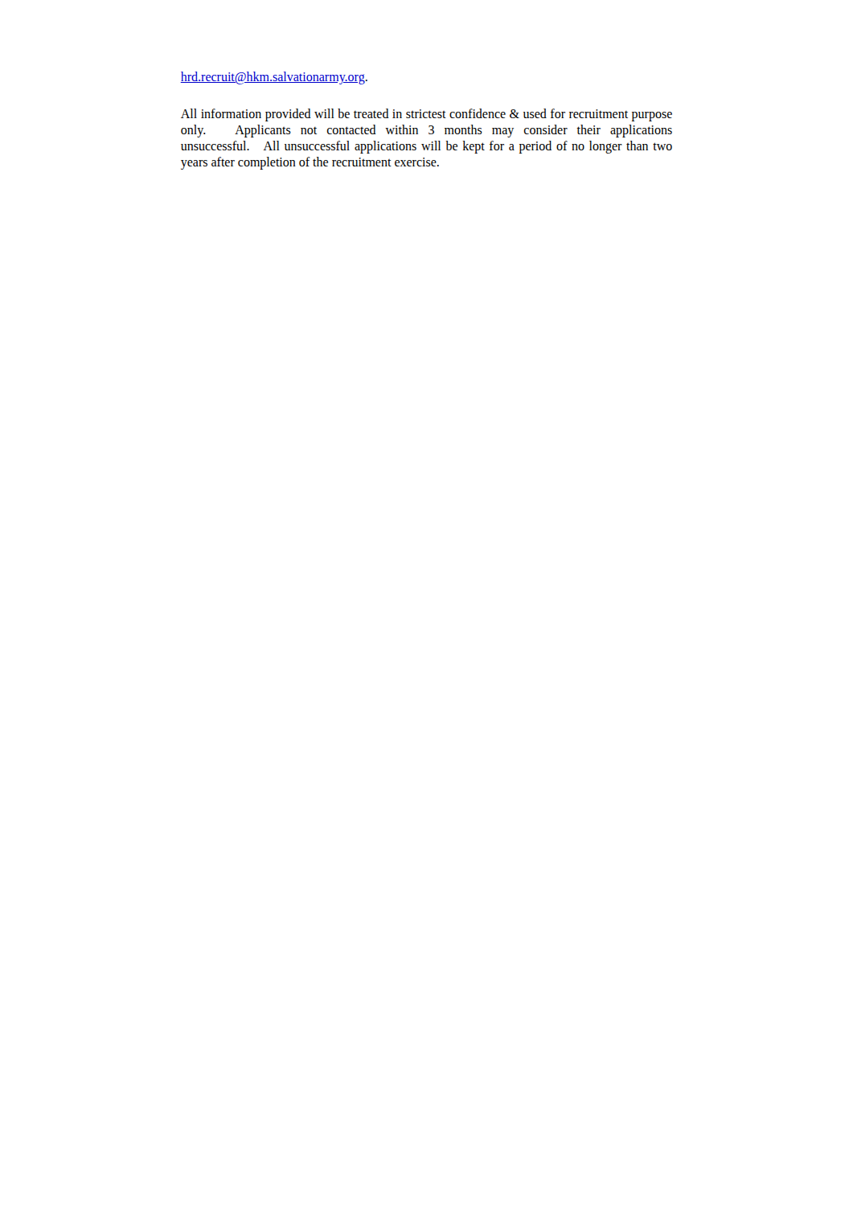hrd.recruit@hkm.salvationarmy.org.
All information provided will be treated in strictest confidence & used for recruitment purpose only. Applicants not contacted within 3 months may consider their applications unsuccessful. All unsuccessful applications will be kept for a period of no longer than two years after completion of the recruitment exercise.